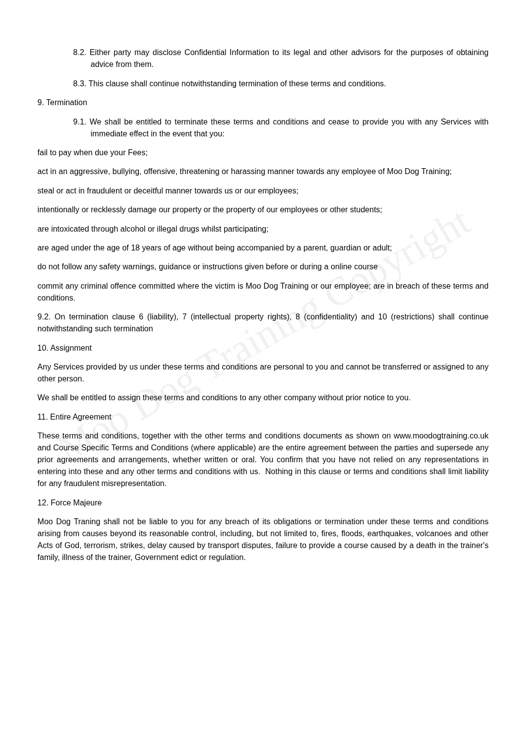Moo Dog Training Copyright
8.2. Either party may disclose Confidential Information to its legal and other advisors for the purposes of obtaining advice from them.
8.3. This clause shall continue notwithstanding termination of these terms and conditions.
9. Termination
9.1. We shall be entitled to terminate these terms and conditions and cease to provide you with any Services with immediate effect in the event that you:
fail to pay when due your Fees;
act in an aggressive, bullying, offensive, threatening or harassing manner towards any employee of Moo Dog Training;
steal or act in fraudulent or deceitful manner towards us or our employees;
intentionally or recklessly damage our property or the property of our employees or other students;
are intoxicated through alcohol or illegal drugs whilst participating;
are aged under the age of 18 years of age without being accompanied by a parent, guardian or adult;
do not follow any safety warnings, guidance or instructions given before or during a online course
commit any criminal offence committed where the victim is Moo Dog Training or our employee; are in breach of these terms and conditions.
9.2. On termination clause 6 (liability), 7 (intellectual property rights), 8 (confidentiality) and 10 (restrictions) shall continue notwithstanding such termination
10. Assignment
Any Services provided by us under these terms and conditions are personal to you and cannot be transferred or assigned to any other person.
We shall be entitled to assign these terms and conditions to any other company without prior notice to you.
11. Entire Agreement
These terms and conditions, together with the other terms and conditions documents as shown on www.moodogtraining.co.uk and Course Specific Terms and Conditions (where applicable) are the entire agreement between the parties and supersede any prior agreements and arrangements, whether written or oral. You confirm that you have not relied on any representations in entering into these and any other terms and conditions with us. Nothing in this clause or terms and conditions shall limit liability for any fraudulent misrepresentation.
12. Force Majeure
Moo Dog Traning shall not be liable to you for any breach of its obligations or termination under these terms and conditions arising from causes beyond its reasonable control, including, but not limited to, fires, floods, earthquakes, volcanoes and other Acts of God, terrorism, strikes, delay caused by transport disputes, failure to provide a course caused by a death in the trainer's family, illness of the trainer, Government edict or regulation.